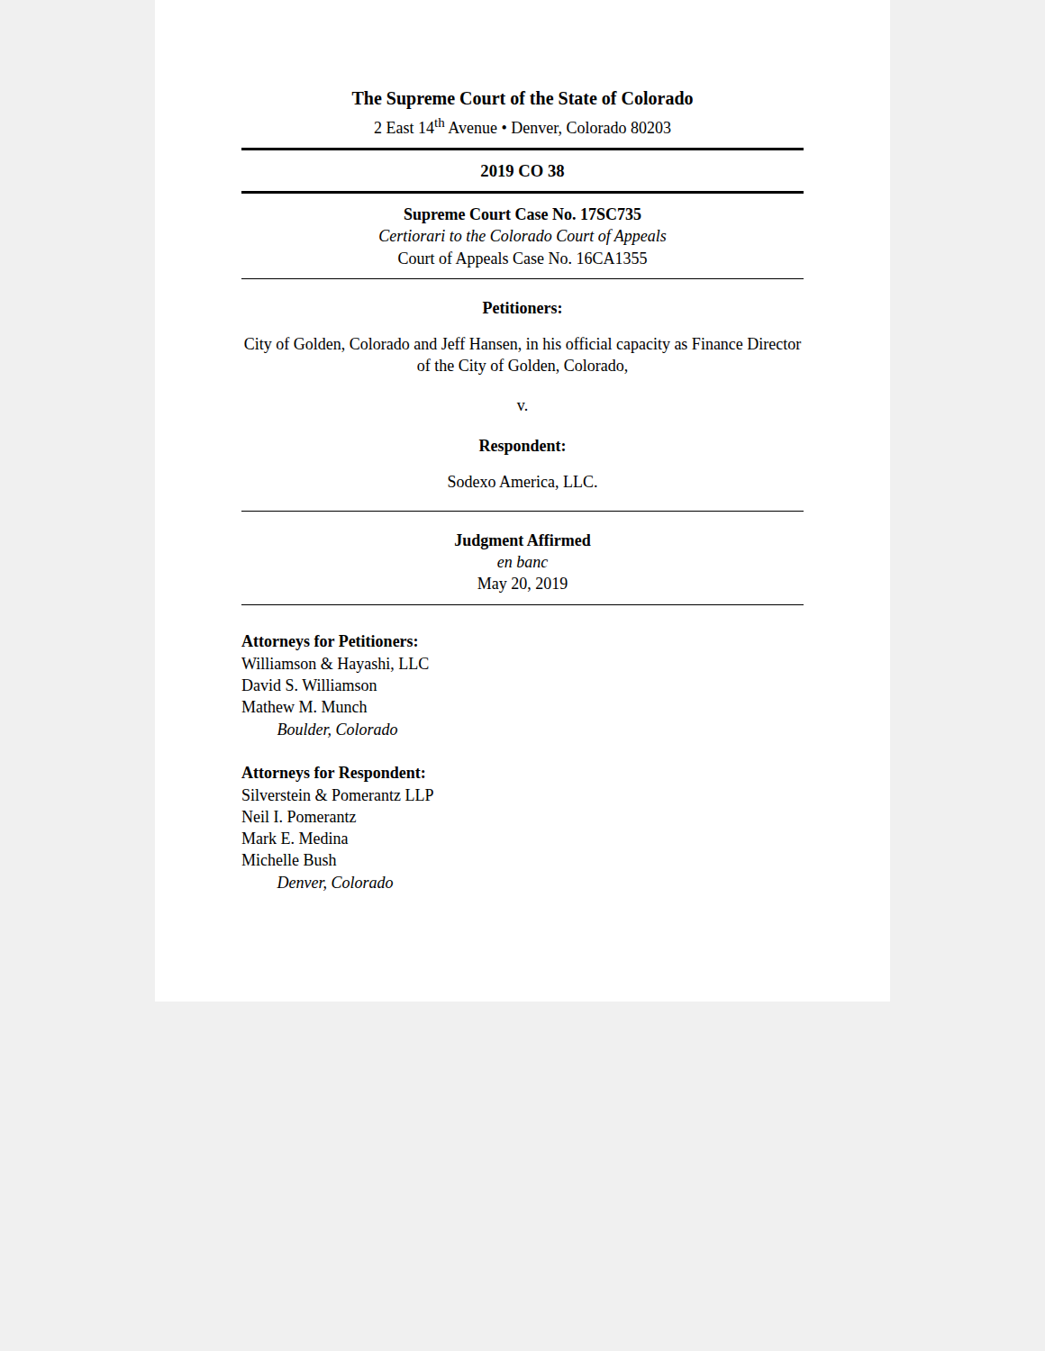The Supreme Court of the State of Colorado
2 East 14th Avenue • Denver, Colorado 80203
2019 CO 38
Supreme Court Case No. 17SC735
Certiorari to the Colorado Court of Appeals
Court of Appeals Case No. 16CA1355
Petitioners:
City of Golden, Colorado and Jeff Hansen, in his official capacity as Finance Director of the City of Golden, Colorado,
v.
Respondent:
Sodexo America, LLC.
Judgment Affirmed en banc May 20, 2019
Attorneys for Petitioners:
Williamson & Hayashi, LLC
David S. Williamson
Mathew M. Munch
Boulder, Colorado
Attorneys for Respondent:
Silverstein & Pomerantz LLP
Neil I. Pomerantz
Mark E. Medina
Michelle Bush
Denver, Colorado